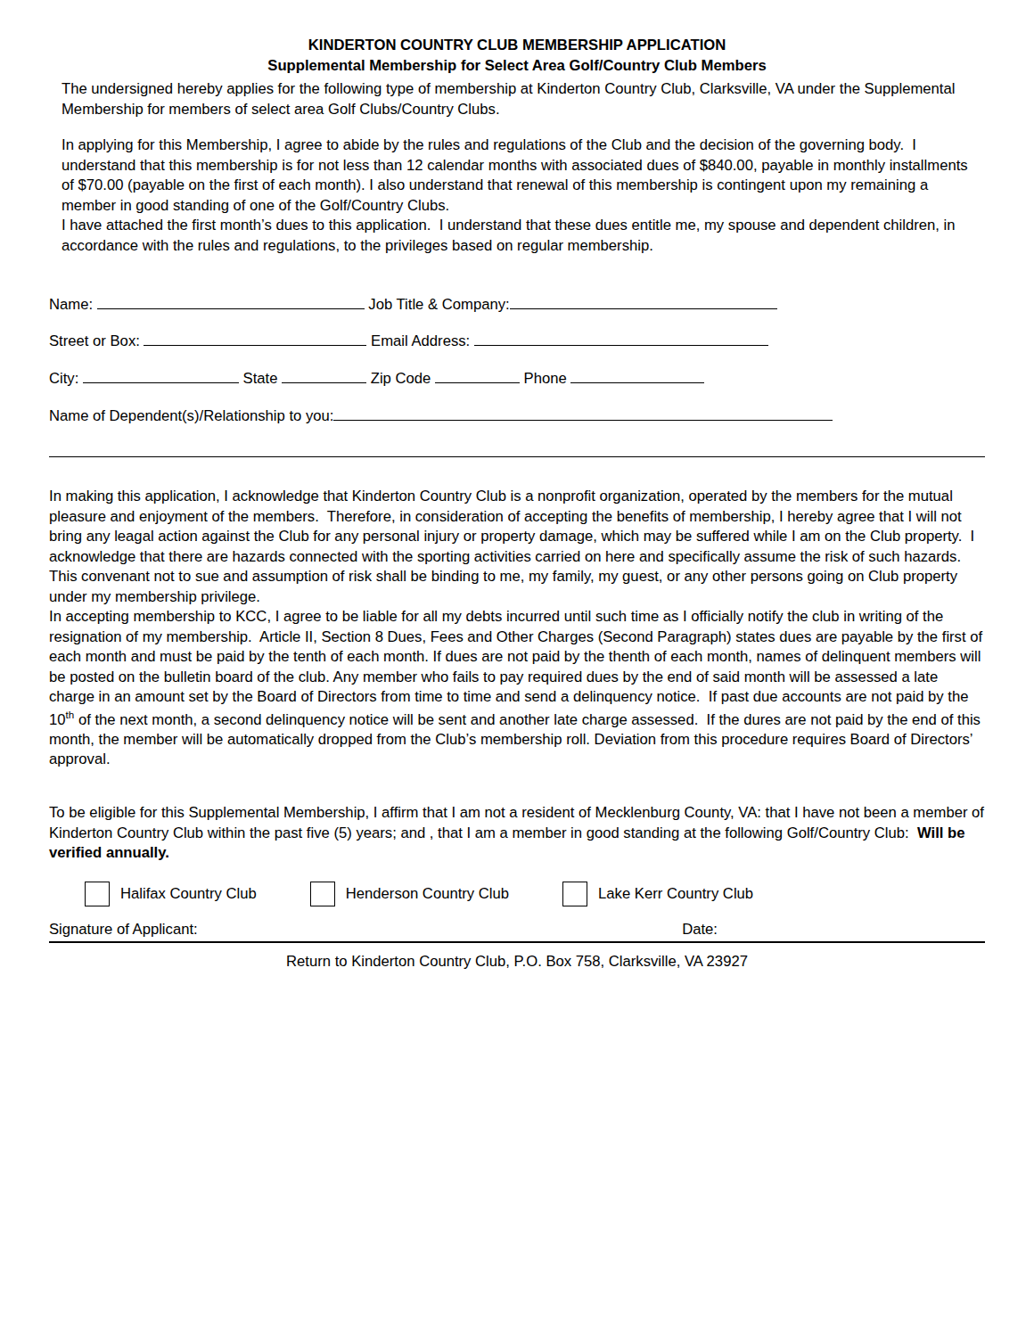KINDERTON COUNTRY CLUB MEMBERSHIP APPLICATION Supplemental Membership for Select Area Golf/Country Club Members
The undersigned hereby applies for the following type of membership at Kinderton Country Club, Clarksville, VA under the Supplemental Membership for members of select area Golf Clubs/Country Clubs.
In applying for this Membership, I agree to abide by the rules and regulations of the Club and the decision of the governing body. I understand that this membership is for not less than 12 calendar months with associated dues of $840.00, payable in monthly installments of $70.00 (payable on the first of each month). I also understand that renewal of this membership is contingent upon my remaining a member in good standing of one of the Golf/Country Clubs.
I have attached the first month’s dues to this application. I understand that these dues entitle me, my spouse and dependent children, in accordance with the rules and regulations, to the privileges based on regular membership.
Name: Job Title & Company:
Street or Box: Email Address:
City: State Zip Code Phone
Name of Dependent(s)/Relationship to you:
In making this application, I acknowledge that Kinderton Country Club is a nonprofit organization, operated by the members for the mutual pleasure and enjoyment of the members. Therefore, in consideration of accepting the benefits of membership, I hereby agree that I will not bring any leagal action against the Club for any personal injury or property damage, which may be suffered while I am on the Club property. I acknowledge that there are hazards connected with the sporting activities carried on here and specifically assume the risk of such hazards. This convenant not to sue and assumption of risk shall be binding to me, my family, my guest, or any other persons going on Club property under my membership privilege.
In accepting membership to KCC, I agree to be liable for all my debts incurred until such time as I officially notify the club in writing of the resignation of my membership. Article II, Section 8 Dues, Fees and Other Charges (Second Paragraph) states dues are payable by the first of each month and must be paid by the tenth of each month. If dues are not paid by the thenth of each month, names of delinquent members will be posted on the bulletin board of the club. Any member who fails to pay required dues by the end of said month will be assessed a late charge in an amount set by the Board of Directors from time to time and send a delinquency notice. If past due accounts are not paid by the 10th of the next month, a second delinquency notice will be sent and another late charge assessed. If the dures are not paid by the end of this month, the member will be automatically dropped from the Club’s membership roll. Deviation from this procedure requires Board of Directors’ approval.
To be eligible for this Supplemental Membership, I affirm that I am not a resident of Mecklenburg County, VA: that I have not been a member of Kinderton Country Club within the past five (5) years; and , that I am a member in good standing at the following Golf/Country Club: Will be verified annually.
Halifax Country Club
Henderson Country Club
Lake Kerr Country Club
Signature of Applicant: Date:
Return to Kinderton Country Club, P.O. Box 758, Clarksville, VA 23927